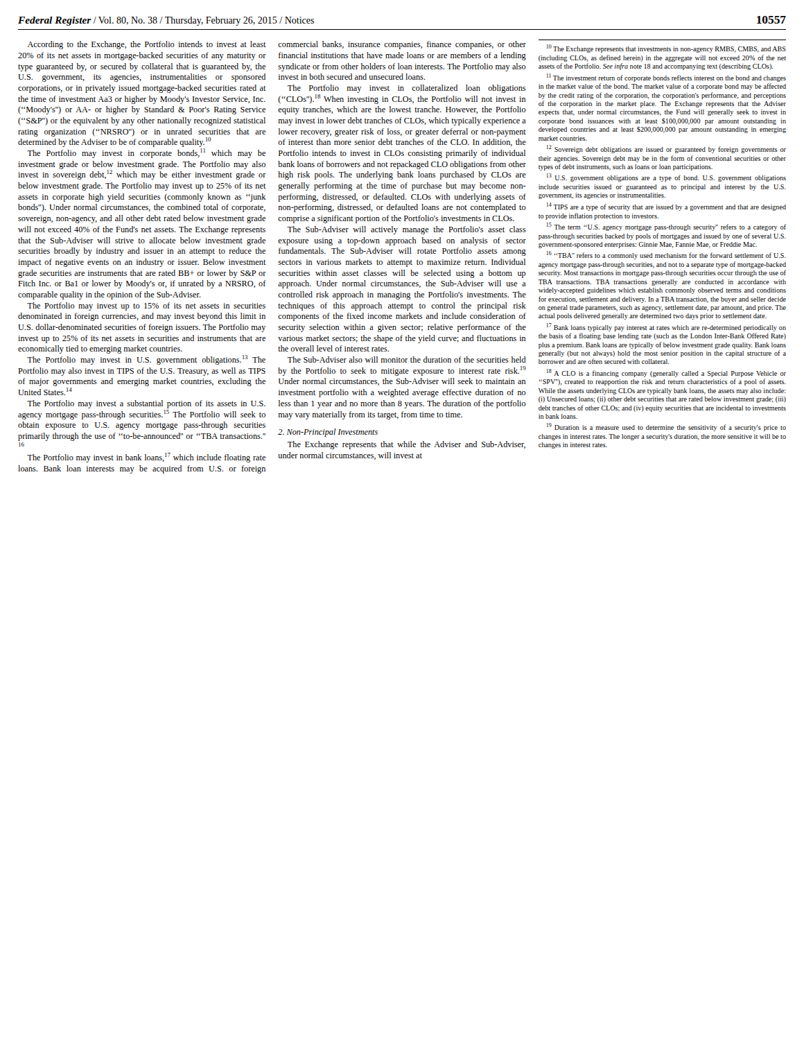Federal Register / Vol. 80, No. 38 / Thursday, February 26, 2015 / Notices
10557
According to the Exchange, the Portfolio intends to invest at least 20% of its net assets in mortgage-backed securities of any maturity or type guaranteed by, or secured by collateral that is guaranteed by, the U.S. government, its agencies, instrumentalities or sponsored corporations, or in privately issued mortgage-backed securities rated at the time of investment Aa3 or higher by Moody's Investor Service, Inc. (‘‘Moody's'') or AA- or higher by Standard & Poor's Rating Service (‘‘S&P'') or the equivalent by any other nationally recognized statistical rating organization (‘‘NRSRO'') or in unrated securities that are determined by the Adviser to be of comparable quality.10
The Portfolio may invest in corporate bonds,11 which may be investment grade or below investment grade. The Portfolio may also invest in sovereign debt,12 which may be either investment grade or below investment grade. The Portfolio may invest up to 25% of its net assets in corporate high yield securities (commonly known as ‘‘junk bonds''). Under normal circumstances, the combined total of corporate, sovereign, non-agency, and all other debt rated below investment grade will not exceed 40% of the Fund's net assets. The Exchange represents that the Sub-Adviser will strive to allocate below investment grade securities broadly by industry and issuer in an attempt to reduce the impact of negative events on an industry or issuer. Below investment grade securities are instruments that are rated BB+ or lower by S&P or Fitch Inc. or Ba1 or lower by Moody's or, if unrated by a NRSRO, of comparable quality in the opinion of the Sub-Adviser.
The Portfolio may invest up to 15% of its net assets in securities denominated in foreign currencies, and may invest beyond this limit in U.S. dollar-denominated securities of foreign issuers. The Portfolio may invest up to 25% of its net assets in securities and instruments that are economically tied to emerging market countries.
The Portfolio may invest in U.S. government obligations.13 The Portfolio may also invest in TIPS of the U.S. Treasury, as well as TIPS of major governments and emerging market countries, excluding the United States.14
The Portfolio may invest a substantial portion of its assets in U.S. agency mortgage pass-through securities.15 The Portfolio will seek to obtain exposure to U.S. agency mortgage pass-through securities primarily through the use of ‘‘to-be-announced'' or ‘‘TBA transactions.'' 16
The Portfolio may invest in bank loans,17 which include floating rate loans. Bank loan interests may be acquired from U.S. or foreign commercial banks, insurance companies, finance companies, or other financial institutions that have made loans or are members of a lending syndicate or from other holders of loan interests. The Portfolio may also invest in both secured and unsecured loans.
The Portfolio may invest in collateralized loan obligations (‘‘CLOs'').18 When investing in CLOs, the Portfolio will not invest in equity tranches, which are the lowest tranche. However, the Portfolio may invest in lower debt tranches of CLOs, which typically experience a lower recovery, greater risk of loss, or greater deferral or non-payment of interest than more senior debt tranches of the CLO. In addition, the Portfolio intends to invest in CLOs consisting primarily of individual bank loans of borrowers and not repackaged CLO obligations from other high risk pools. The underlying bank loans purchased by CLOs are generally performing at the time of purchase but may become non-performing, distressed, or defaulted. CLOs with underlying assets of non-performing, distressed, or defaulted loans are not contemplated to comprise a significant portion of the Portfolio's investments in CLOs.
The Sub-Adviser will actively manage the Portfolio's asset class exposure using a top-down approach based on analysis of sector fundamentals. The Sub-Adviser will rotate Portfolio assets among sectors in various markets to attempt to maximize return. Individual securities within asset classes will be selected using a bottom up approach. Under normal circumstances, the Sub-Adviser will use a controlled risk approach in managing the Portfolio's investments. The techniques of this approach attempt to control the principal risk components of the fixed income markets and include consideration of security selection within a given sector; relative performance of the various market sectors; the shape of the yield curve; and fluctuations in the overall level of interest rates.
The Sub-Adviser also will monitor the duration of the securities held by the Portfolio to seek to mitigate exposure to interest rate risk.19 Under normal circumstances, the Sub-Adviser will seek to maintain an investment portfolio with a weighted average effective duration of no less than 1 year and no more than 8 years. The duration of the portfolio may vary materially from its target, from time to time.
2. Non-Principal Investments
The Exchange represents that while the Adviser and Sub-Adviser, under normal circumstances, will invest at
10 The Exchange represents that investments in non-agency RMBS, CMBS, and ABS (including CLOs, as defined herein) in the aggregate will not exceed 20% of the net assets of the Portfolio. See infra note 18 and accompanying text (describing CLOs).
11 The investment return of corporate bonds reflects interest on the bond and changes in the market value of the bond. The market value of a corporate bond may be affected by the credit rating of the corporation, the corporation's performance, and perceptions of the corporation in the market place. The Exchange represents that the Adviser expects that, under normal circumstances, the Fund will generally seek to invest in corporate bond issuances with at least $100,000,000 par amount outstanding in developed countries and at least $200,000,000 par amount outstanding in emerging market countries.
12 Sovereign debt obligations are issued or guaranteed by foreign governments or their agencies. Sovereign debt may be in the form of conventional securities or other types of debt instruments, such as loans or loan participations.
13 U.S. government obligations are a type of bond. U.S. government obligations include securities issued or guaranteed as to principal and interest by the U.S. government, its agencies or instrumentalities.
14 TIPS are a type of security that are issued by a government and that are designed to provide inflation protection to investors.
15 The term ‘‘U.S. agency mortgage pass-through security'' refers to a category of pass-through securities backed by pools of mortgages and issued by one of several U.S. government-sponsored enterprises: Ginnie Mae, Fannie Mae, or Freddie Mac.
16 ‘‘TBA'' refers to a commonly used mechanism for the forward settlement of U.S. agency mortgage pass-through securities, and not to a separate type of mortgage-backed security. Most transactions in mortgage pass-through securities occur through the use of TBA transactions. TBA transactions generally are conducted in accordance with widely-accepted guidelines which establish commonly observed terms and conditions for execution, settlement and delivery. In a TBA transaction, the buyer and seller decide on general trade parameters, such as agency, settlement date, par amount, and price. The actual pools delivered generally are determined two days prior to settlement date.
17 Bank loans typically pay interest at rates which are re-determined periodically on the basis of a floating base lending rate (such as the London Inter-Bank Offered Rate) plus a premium. Bank loans are typically of below investment grade quality. Bank loans generally (but not always) hold the most senior position in the capital structure of a borrower and are often secured with collateral.
18 A CLO is a financing company (generally called a Special Purpose Vehicle or ‘‘SPV''), created to reapportion the risk and return characteristics of a pool of assets. While the assets underlying CLOs are typically bank loans, the assets may also include: (i) Unsecured loans; (ii) other debt securities that are rated below investment grade; (iii) debt tranches of other CLOs; and (iv) equity securities that are incidental to investments in bank loans.
19 Duration is a measure used to determine the sensitivity of a security's price to changes in interest rates. The longer a security's duration, the more sensitive it will be to changes in interest rates.